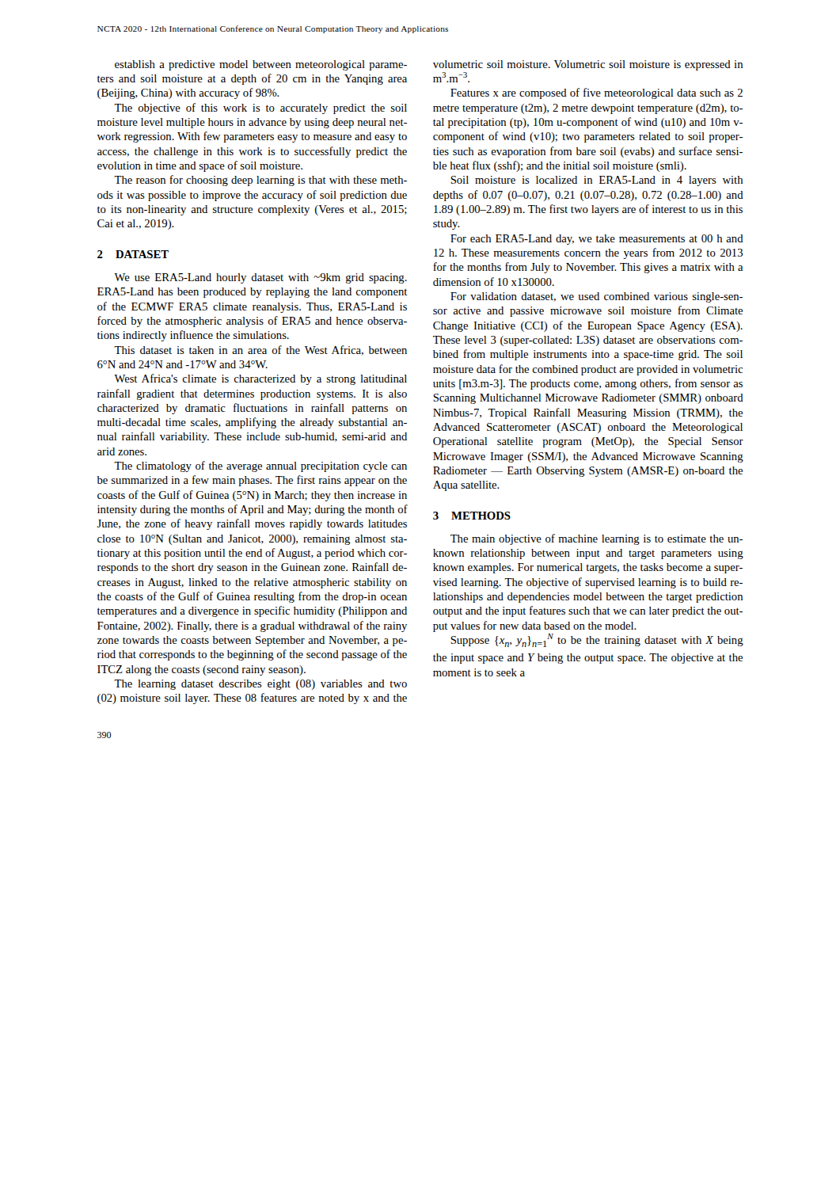NCTA 2020 - 12th International Conference on Neural Computation Theory and Applications
establish a predictive model between meteorological parameters and soil moisture at a depth of 20 cm in the Yanqing area (Beijing, China) with accuracy of 98%.
The objective of this work is to accurately predict the soil moisture level multiple hours in advance by using deep neural network regression. With few parameters easy to measure and easy to access, the challenge in this work is to successfully predict the evolution in time and space of soil moisture.
The reason for choosing deep learning is that with these methods it was possible to improve the accuracy of soil prediction due to its non-linearity and structure complexity (Veres et al., 2015; Cai et al., 2019).
2 DATASET
We use ERA5-Land hourly dataset with ~9km grid spacing. ERA5-Land has been produced by replaying the land component of the ECMWF ERA5 climate reanalysis. Thus, ERA5-Land is forced by the atmospheric analysis of ERA5 and hence observations indirectly influence the simulations.
This dataset is taken in an area of the West Africa, between 6°N and 24°N and -17°W and 34°W.
West Africa's climate is characterized by a strong latitudinal rainfall gradient that determines production systems. It is also characterized by dramatic fluctuations in rainfall patterns on multi-decadal time scales, amplifying the already substantial annual rainfall variability. These include sub-humid, semi-arid and arid zones.
The climatology of the average annual precipitation cycle can be summarized in a few main phases. The first rains appear on the coasts of the Gulf of Guinea (5°N) in March; they then increase in intensity during the months of April and May; during the month of June, the zone of heavy rainfall moves rapidly towards latitudes close to 10°N (Sultan and Janicot, 2000), remaining almost stationary at this position until the end of August, a period which corresponds to the short dry season in the Guinean zone. Rainfall decreases in August, linked to the relative atmospheric stability on the coasts of the Gulf of Guinea resulting from the drop-in ocean temperatures and a divergence in specific humidity (Philippon and Fontaine, 2002). Finally, there is a gradual withdrawal of the rainy zone towards the coasts between September and November, a period that corresponds to the beginning of the second passage of the ITCZ along the coasts (second rainy season).
The learning dataset describes eight (08) variables and two (02) moisture soil layer. These 08 features are noted by x and the volumetric soil moisture. Volumetric soil moisture is expressed in m3.m−3.
Features x are composed of five meteorological data such as 2 metre temperature (t2m), 2 metre dewpoint temperature (d2m), total precipitation (tp), 10m u-component of wind (u10) and 10m v-component of wind (v10); two parameters related to soil properties such as evaporation from bare soil (evabs) and surface sensible heat flux (sshf); and the initial soil moisture (smli).
Soil moisture is localized in ERA5-Land in 4 layers with depths of 0.07 (0–0.07), 0.21 (0.07–0.28), 0.72 (0.28–1.00) and 1.89 (1.00–2.89) m. The first two layers are of interest to us in this study.
For each ERA5-Land day, we take measurements at 00 h and 12 h. These measurements concern the years from 2012 to 2013 for the months from July to November. This gives a matrix with a dimension of 10 x130000.
For validation dataset, we used combined various single-sensor active and passive microwave soil moisture from Climate Change Initiative (CCI) of the European Space Agency (ESA). These level 3 (super-collated: L3S) dataset are observations combined from multiple instruments into a space-time grid. The soil moisture data for the combined product are provided in volumetric units [m3.m-3]. The products come, among others, from sensor as Scanning Multichannel Microwave Radiometer (SMMR) onboard Nimbus-7, Tropical Rainfall Measuring Mission (TRMM), the Advanced Scatterometer (ASCAT) onboard the Meteorological Operational satellite program (MetOp), the Special Sensor Microwave Imager (SSM/I), the Advanced Microwave Scanning Radiometer — Earth Observing System (AMSR-E) on-board the Aqua satellite.
3 METHODS
The main objective of machine learning is to estimate the unknown relationship between input and target parameters using known examples. For numerical targets, the tasks become a supervised learning. The objective of supervised learning is to build relationships and dependencies model between the target prediction output and the input features such that we can later predict the output values for new data based on the model.
Suppose {xn, yn}n=1N to be the training dataset with X being the input space and Y being the output space. The objective at the moment is to seek a
390